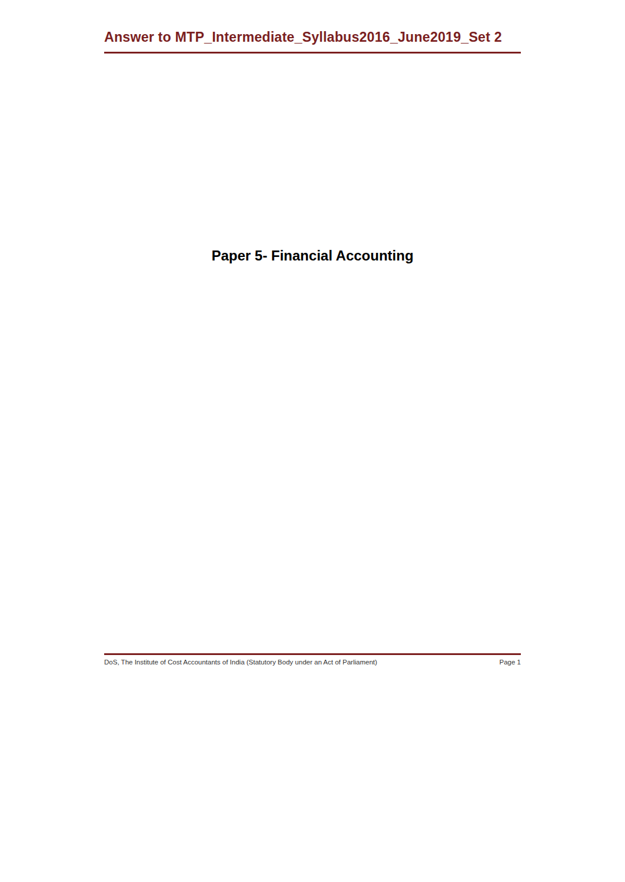Answer to MTP_Intermediate_Syllabus2016_June2019_Set 2
Paper 5- Financial Accounting
DoS, The Institute of Cost Accountants of India (Statutory Body under an Act of Parliament) Page 1